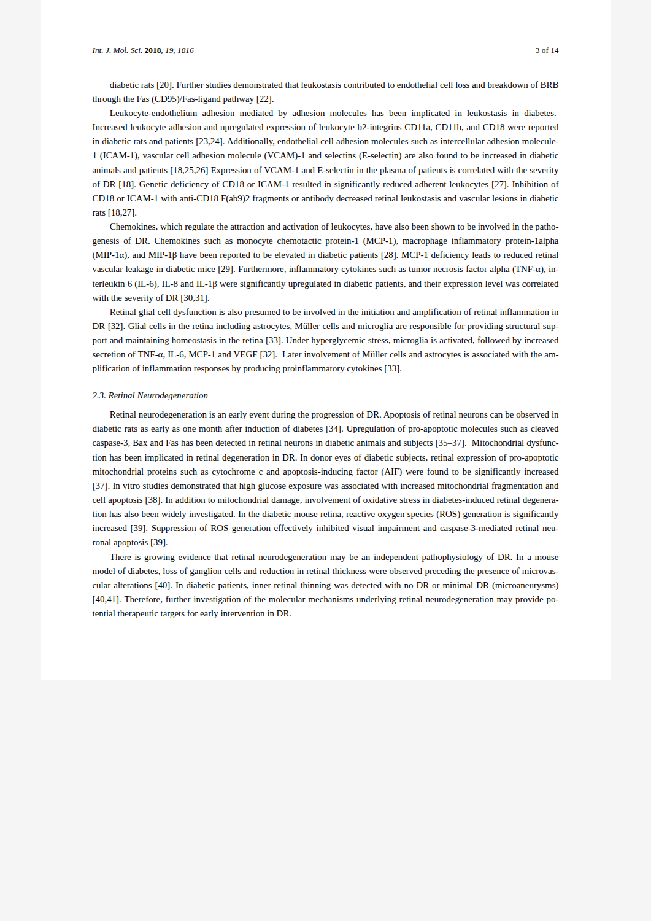Int. J. Mol. Sci. 2018, 19, 1816 3 of 14
diabetic rats [20]. Further studies demonstrated that leukostasis contributed to endothelial cell loss and breakdown of BRB through the Fas (CD95)/Fas-ligand pathway [22].
Leukocyte-endothelium adhesion mediated by adhesion molecules has been implicated in leukostasis in diabetes. Increased leukocyte adhesion and upregulated expression of leukocyte b2-integrins CD11a, CD11b, and CD18 were reported in diabetic rats and patients [23,24]. Additionally, endothelial cell adhesion molecules such as intercellular adhesion molecule-1 (ICAM-1), vascular cell adhesion molecule (VCAM)-1 and selectins (E-selectin) are also found to be increased in diabetic animals and patients [18,25,26] Expression of VCAM-1 and E-selectin in the plasma of patients is correlated with the severity of DR [18]. Genetic deficiency of CD18 or ICAM-1 resulted in significantly reduced adherent leukocytes [27]. Inhibition of CD18 or ICAM-1 with anti-CD18 F(ab9)2 fragments or antibody decreased retinal leukostasis and vascular lesions in diabetic rats [18,27].
Chemokines, which regulate the attraction and activation of leukocytes, have also been shown to be involved in the pathogenesis of DR. Chemokines such as monocyte chemotactic protein-1 (MCP-1), macrophage inflammatory protein-1alpha (MIP-1α), and MIP-1β have been reported to be elevated in diabetic patients [28]. MCP-1 deficiency leads to reduced retinal vascular leakage in diabetic mice [29]. Furthermore, inflammatory cytokines such as tumor necrosis factor alpha (TNF-α), interleukin 6 (IL-6), IL-8 and IL-1β were significantly upregulated in diabetic patients, and their expression level was correlated with the severity of DR [30,31].
Retinal glial cell dysfunction is also presumed to be involved in the initiation and amplification of retinal inflammation in DR [32]. Glial cells in the retina including astrocytes, Müller cells and microglia are responsible for providing structural support and maintaining homeostasis in the retina [33]. Under hyperglycemic stress, microglia is activated, followed by increased secretion of TNF-α, IL-6, MCP-1 and VEGF [32]. Later involvement of Müller cells and astrocytes is associated with the amplification of inflammation responses by producing proinflammatory cytokines [33].
2.3. Retinal Neurodegeneration
Retinal neurodegeneration is an early event during the progression of DR. Apoptosis of retinal neurons can be observed in diabetic rats as early as one month after induction of diabetes [34]. Upregulation of pro-apoptotic molecules such as cleaved caspase-3, Bax and Fas has been detected in retinal neurons in diabetic animals and subjects [35–37]. Mitochondrial dysfunction has been implicated in retinal degeneration in DR. In donor eyes of diabetic subjects, retinal expression of pro-apoptotic mitochondrial proteins such as cytochrome c and apoptosis-inducing factor (AIF) were found to be significantly increased [37]. In vitro studies demonstrated that high glucose exposure was associated with increased mitochondrial fragmentation and cell apoptosis [38]. In addition to mitochondrial damage, involvement of oxidative stress in diabetes-induced retinal degeneration has also been widely investigated. In the diabetic mouse retina, reactive oxygen species (ROS) generation is significantly increased [39]. Suppression of ROS generation effectively inhibited visual impairment and caspase-3-mediated retinal neuronal apoptosis [39].
There is growing evidence that retinal neurodegeneration may be an independent pathophysiology of DR. In a mouse model of diabetes, loss of ganglion cells and reduction in retinal thickness were observed preceding the presence of microvascular alterations [40]. In diabetic patients, inner retinal thinning was detected with no DR or minimal DR (microaneurysms) [40,41]. Therefore, further investigation of the molecular mechanisms underlying retinal neurodegeneration may provide potential therapeutic targets for early intervention in DR.